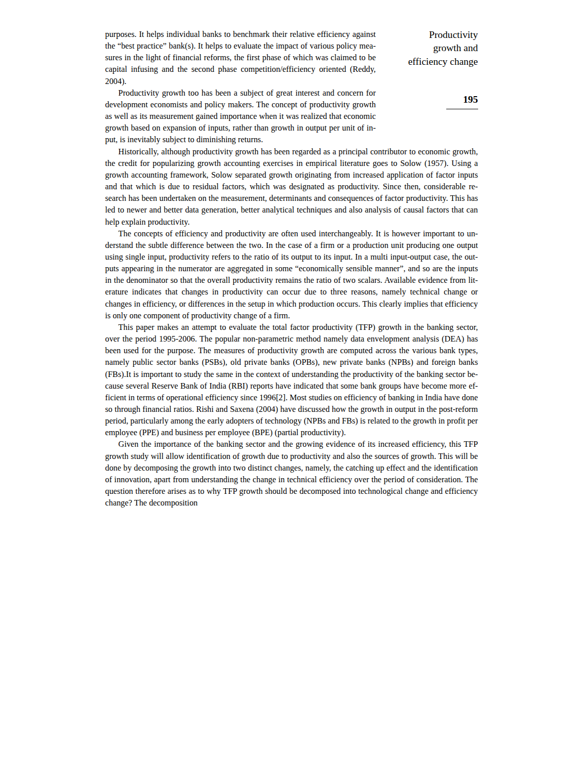Productivity
growth and
efficiency change
195
purposes. It helps individual banks to benchmark their relative efficiency against the “best practice” bank(s). It helps to evaluate the impact of various policy measures in the light of financial reforms, the first phase of which was claimed to be capital infusing and the second phase competition/efficiency oriented (Reddy, 2004).
Productivity growth too has been a subject of great interest and concern for development economists and policy makers. The concept of productivity growth as well as its measurement gained importance when it was realized that economic growth based on expansion of inputs, rather than growth in output per unit of input, is inevitably subject to diminishing returns.
Historically, although productivity growth has been regarded as a principal contributor to economic growth, the credit for popularizing growth accounting exercises in empirical literature goes to Solow (1957). Using a growth accounting framework, Solow separated growth originating from increased application of factor inputs and that which is due to residual factors, which was designated as productivity. Since then, considerable research has been undertaken on the measurement, determinants and consequences of factor productivity. This has led to newer and better data generation, better analytical techniques and also analysis of causal factors that can help explain productivity.
The concepts of efficiency and productivity are often used interchangeably. It is however important to understand the subtle difference between the two. In the case of a firm or a production unit producing one output using single input, productivity refers to the ratio of its output to its input. In a multi input-output case, the outputs appearing in the numerator are aggregated in some “economically sensible manner”, and so are the inputs in the denominator so that the overall productivity remains the ratio of two scalars. Available evidence from literature indicates that changes in productivity can occur due to three reasons, namely technical change or changes in efficiency, or differences in the setup in which production occurs. This clearly implies that efficiency is only one component of productivity change of a firm.
This paper makes an attempt to evaluate the total factor productivity (TFP) growth in the banking sector, over the period 1995-2006. The popular non-parametric method namely data envelopment analysis (DEA) has been used for the purpose. The measures of productivity growth are computed across the various bank types, namely public sector banks (PSBs), old private banks (OPBs), new private banks (NPBs) and foreign banks (FBs).It is important to study the same in the context of understanding the productivity of the banking sector because several Reserve Bank of India (RBI) reports have indicated that some bank groups have become more efficient in terms of operational efficiency since 1996[2]. Most studies on efficiency of banking in India have done so through financial ratios. Rishi and Saxena (2004) have discussed how the growth in output in the post-reform period, particularly among the early adopters of technology (NPBs and FBs) is related to the growth in profit per employee (PPE) and business per employee (BPE) (partial productivity).
Given the importance of the banking sector and the growing evidence of its increased efficiency, this TFP growth study will allow identification of growth due to productivity and also the sources of growth. This will be done by decomposing the growth into two distinct changes, namely, the catching up effect and the identification of innovation, apart from understanding the change in technical efficiency over the period of consideration. The question therefore arises as to why TFP growth should be decomposed into technological change and efficiency change? The decomposition